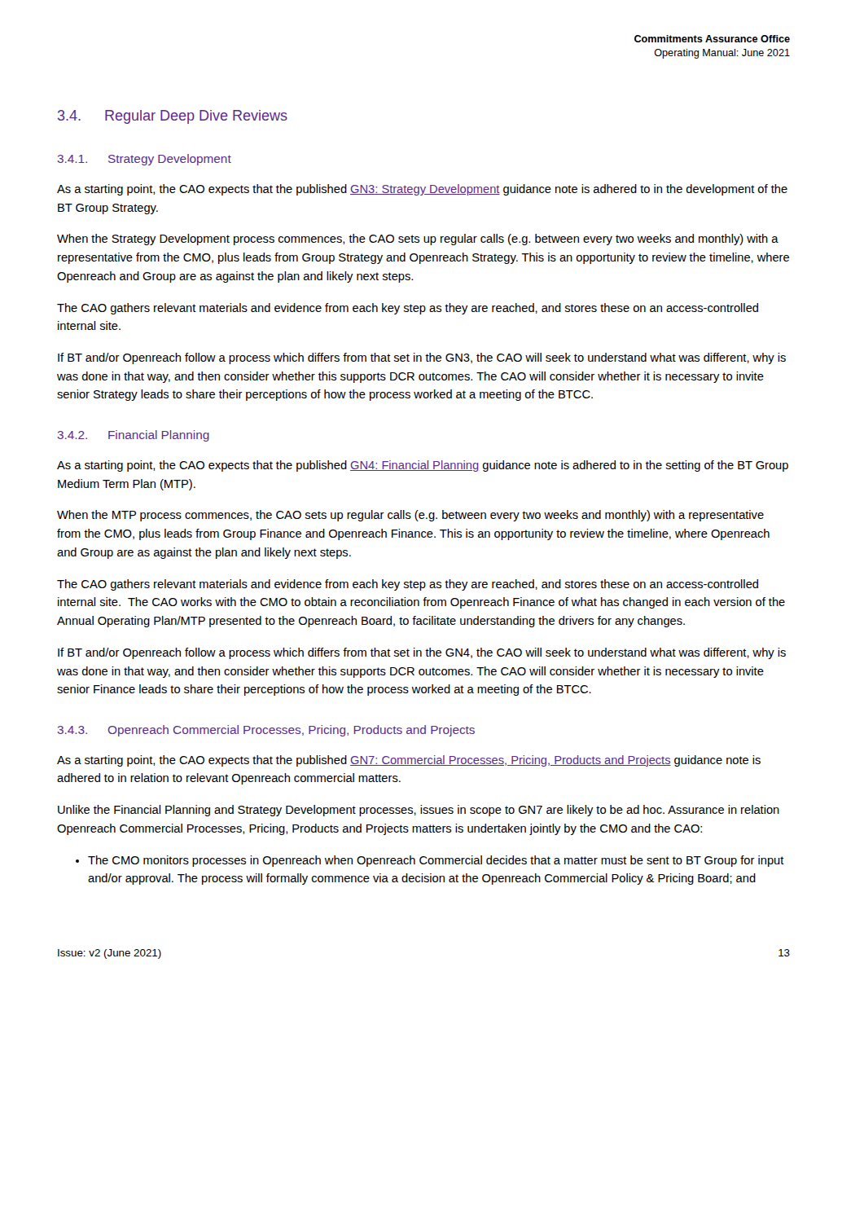Commitments Assurance Office
Operating Manual: June 2021
3.4. Regular Deep Dive Reviews
3.4.1. Strategy Development
As a starting point, the CAO expects that the published GN3: Strategy Development guidance note is adhered to in the development of the BT Group Strategy.
When the Strategy Development process commences, the CAO sets up regular calls (e.g. between every two weeks and monthly) with a representative from the CMO, plus leads from Group Strategy and Openreach Strategy. This is an opportunity to review the timeline, where Openreach and Group are as against the plan and likely next steps.
The CAO gathers relevant materials and evidence from each key step as they are reached, and stores these on an access-controlled internal site.
If BT and/or Openreach follow a process which differs from that set in the GN3, the CAO will seek to understand what was different, why is was done in that way, and then consider whether this supports DCR outcomes. The CAO will consider whether it is necessary to invite senior Strategy leads to share their perceptions of how the process worked at a meeting of the BTCC.
3.4.2. Financial Planning
As a starting point, the CAO expects that the published GN4: Financial Planning guidance note is adhered to in the setting of the BT Group Medium Term Plan (MTP).
When the MTP process commences, the CAO sets up regular calls (e.g. between every two weeks and monthly) with a representative from the CMO, plus leads from Group Finance and Openreach Finance. This is an opportunity to review the timeline, where Openreach and Group are as against the plan and likely next steps.
The CAO gathers relevant materials and evidence from each key step as they are reached, and stores these on an access-controlled internal site. The CAO works with the CMO to obtain a reconciliation from Openreach Finance of what has changed in each version of the Annual Operating Plan/MTP presented to the Openreach Board, to facilitate understanding the drivers for any changes.
If BT and/or Openreach follow a process which differs from that set in the GN4, the CAO will seek to understand what was different, why is was done in that way, and then consider whether this supports DCR outcomes. The CAO will consider whether it is necessary to invite senior Finance leads to share their perceptions of how the process worked at a meeting of the BTCC.
3.4.3. Openreach Commercial Processes, Pricing, Products and Projects
As a starting point, the CAO expects that the published GN7: Commercial Processes, Pricing, Products and Projects guidance note is adhered to in relation to relevant Openreach commercial matters.
Unlike the Financial Planning and Strategy Development processes, issues in scope to GN7 are likely to be ad hoc. Assurance in relation Openreach Commercial Processes, Pricing, Products and Projects matters is undertaken jointly by the CMO and the CAO:
The CMO monitors processes in Openreach when Openreach Commercial decides that a matter must be sent to BT Group for input and/or approval. The process will formally commence via a decision at the Openreach Commercial Policy & Pricing Board; and
Issue: v2 (June 2021) 13